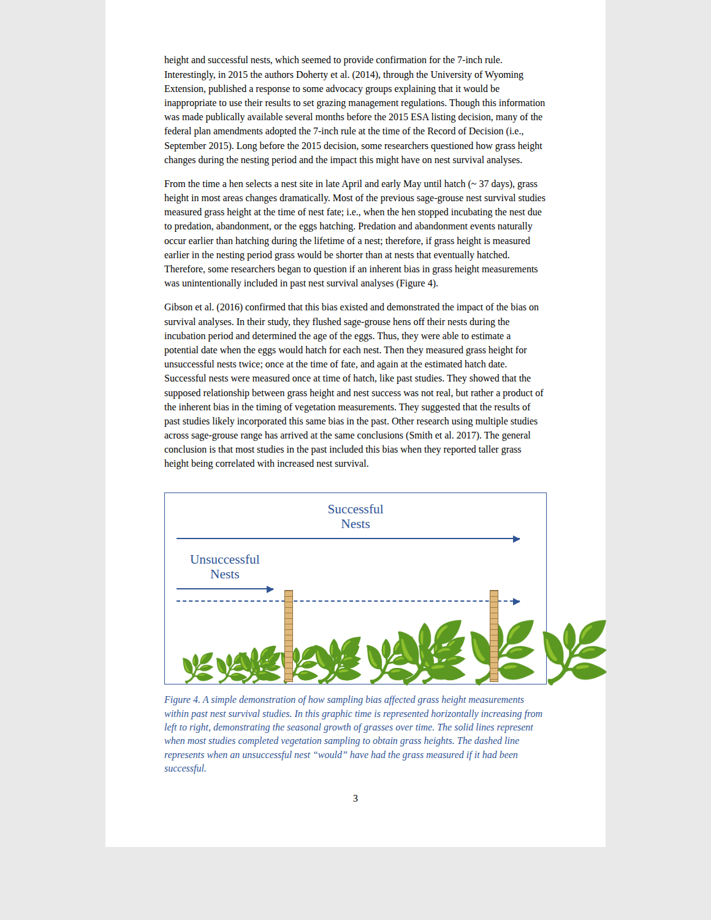height and successful nests, which seemed to provide confirmation for the 7-inch rule. Interestingly, in 2015 the authors Doherty et al. (2014), through the University of Wyoming Extension, published a response to some advocacy groups explaining that it would be inappropriate to use their results to set grazing management regulations. Though this information was made publically available several months before the 2015 ESA listing decision, many of the federal plan amendments adopted the 7-inch rule at the time of the Record of Decision (i.e., September 2015). Long before the 2015 decision, some researchers questioned how grass height changes during the nesting period and the impact this might have on nest survival analyses.
From the time a hen selects a nest site in late April and early May until hatch (~ 37 days), grass height in most areas changes dramatically. Most of the previous sage-grouse nest survival studies measured grass height at the time of nest fate; i.e., when the hen stopped incubating the nest due to predation, abandonment, or the eggs hatching. Predation and abandonment events naturally occur earlier than hatching during the lifetime of a nest; therefore, if grass height is measured earlier in the nesting period grass would be shorter than at nests that eventually hatched. Therefore, some researchers began to question if an inherent bias in grass height measurements was unintentionally included in past nest survival analyses (Figure 4).
Gibson et al. (2016) confirmed that this bias existed and demonstrated the impact of the bias on survival analyses. In their study, they flushed sage-grouse hens off their nests during the incubation period and determined the age of the eggs. Thus, they were able to estimate a potential date when the eggs would hatch for each nest. Then they measured grass height for unsuccessful nests twice; once at the time of fate, and again at the estimated hatch date. Successful nests were measured once at time of hatch, like past studies. They showed that the supposed relationship between grass height and nest success was not real, but rather a product of the inherent bias in the timing of vegetation measurements. They suggested that the results of past studies likely incorporated this same bias in the past. Other research using multiple studies across sage-grouse range has arrived at the same conclusions (Smith et al. 2017). The general conclusion is that most studies in the past included this bias when they reported taller grass height being correlated with increased nest survival.
Successful
Nests
Unsuccessful
Nests
🌿🌿🌿
🌿🌿🌿
🌿🌿🌿
🌿🌿🌿
Figure 4. A simple demonstration of how sampling bias affected grass height measurements within past nest survival studies. In this graphic time is represented horizontally increasing from left to right, demonstrating the seasonal growth of grasses over time. The solid lines represent when most studies completed vegetation sampling to obtain grass heights. The dashed line represents when an unsuccessful nest “would” have had the grass measured if it had been successful.
3